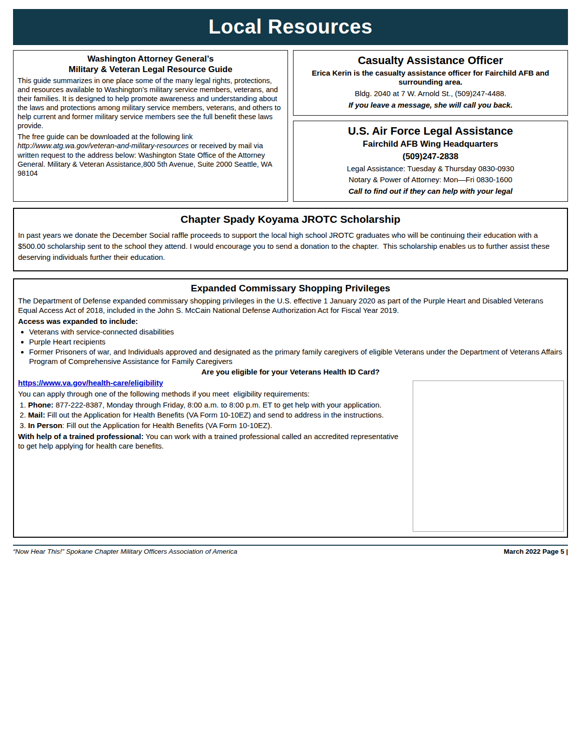Local Resources
Washington Attorney General’s
Military & Veteran Legal Resource Guide
This guide summarizes in one place some of the many legal rights, protections, and resources available to Washington’s military service members, veterans, and their families. It is designed to help promote awareness and understanding about the laws and protections among military service members, veterans, and others to help current and former military service members see the full benefit these laws provide.
The free guide can be downloaded at the following link http://www.atg.wa.gov/veteran-and-military-resources or received by mail via written request to the address below: Washington State Office of the Attorney General. Military & Veteran Assistance,800 5th Avenue, Suite 2000 Seattle, WA 98104
Casualty Assistance Officer
Erica Kerin is the casualty assistance officer for Fairchild AFB and surrounding area.
Bldg. 2040 at 7 W. Arnold St., (509)247-4488.
If you leave a message, she will call you back.
U.S. Air Force Legal Assistance
Fairchild AFB Wing Headquarters
(509)247-2838
Legal Assistance: Tuesday & Thursday 0830-0930
Notary & Power of Attorney: Mon—Fri 0830-1600
Call to find out if they can help with your legal
Chapter Spady Koyama JROTC Scholarship
In past years we donate the December Social raffle proceeds to support the local high school JROTC graduates who will be continuing their education with a $500.00 scholarship sent to the school they attend. I would encourage you to send a donation to the chapter. This scholarship enables us to further assist these deserving individuals further their education.
Expanded Commissary Shopping Privileges
The Department of Defense expanded commissary shopping privileges in the U.S. effective 1 January 2020 as part of the Purple Heart and Disabled Veterans Equal Access Act of 2018, included in the John S. McCain National Defense Authorization Act for Fiscal Year 2019.
Access was expanded to include:
Veterans with service-connected disabilities
Purple Heart recipients
Former Prisoners of war, and Individuals approved and designated as the primary family caregivers of eligible Veterans under the Department of Veterans Affairs Program of Comprehensive Assistance for Family Caregivers
Are you eligible for your Veterans Health ID Card?
https://www.va.gov/health-care/eligibility
You can apply through one of the following methods if you meet eligibility requirements:
Phone: 877-222-8387, Monday through Friday, 8:00 a.m. to 8:00 p.m. ET to get help with your application.
Mail: Fill out the Application for Health Benefits (VA Form 10-10EZ) and send to address in the instructions.
In Person: Fill out the Application for Health Benefits (VA Form 10-10EZ).
With help of a trained professional: You can work with a trained professional called an accredited representative to get help applying for health care benefits.
“Now Hear This!” Spokane Chapter Military Officers Association of America
March 2022 Page 5 |